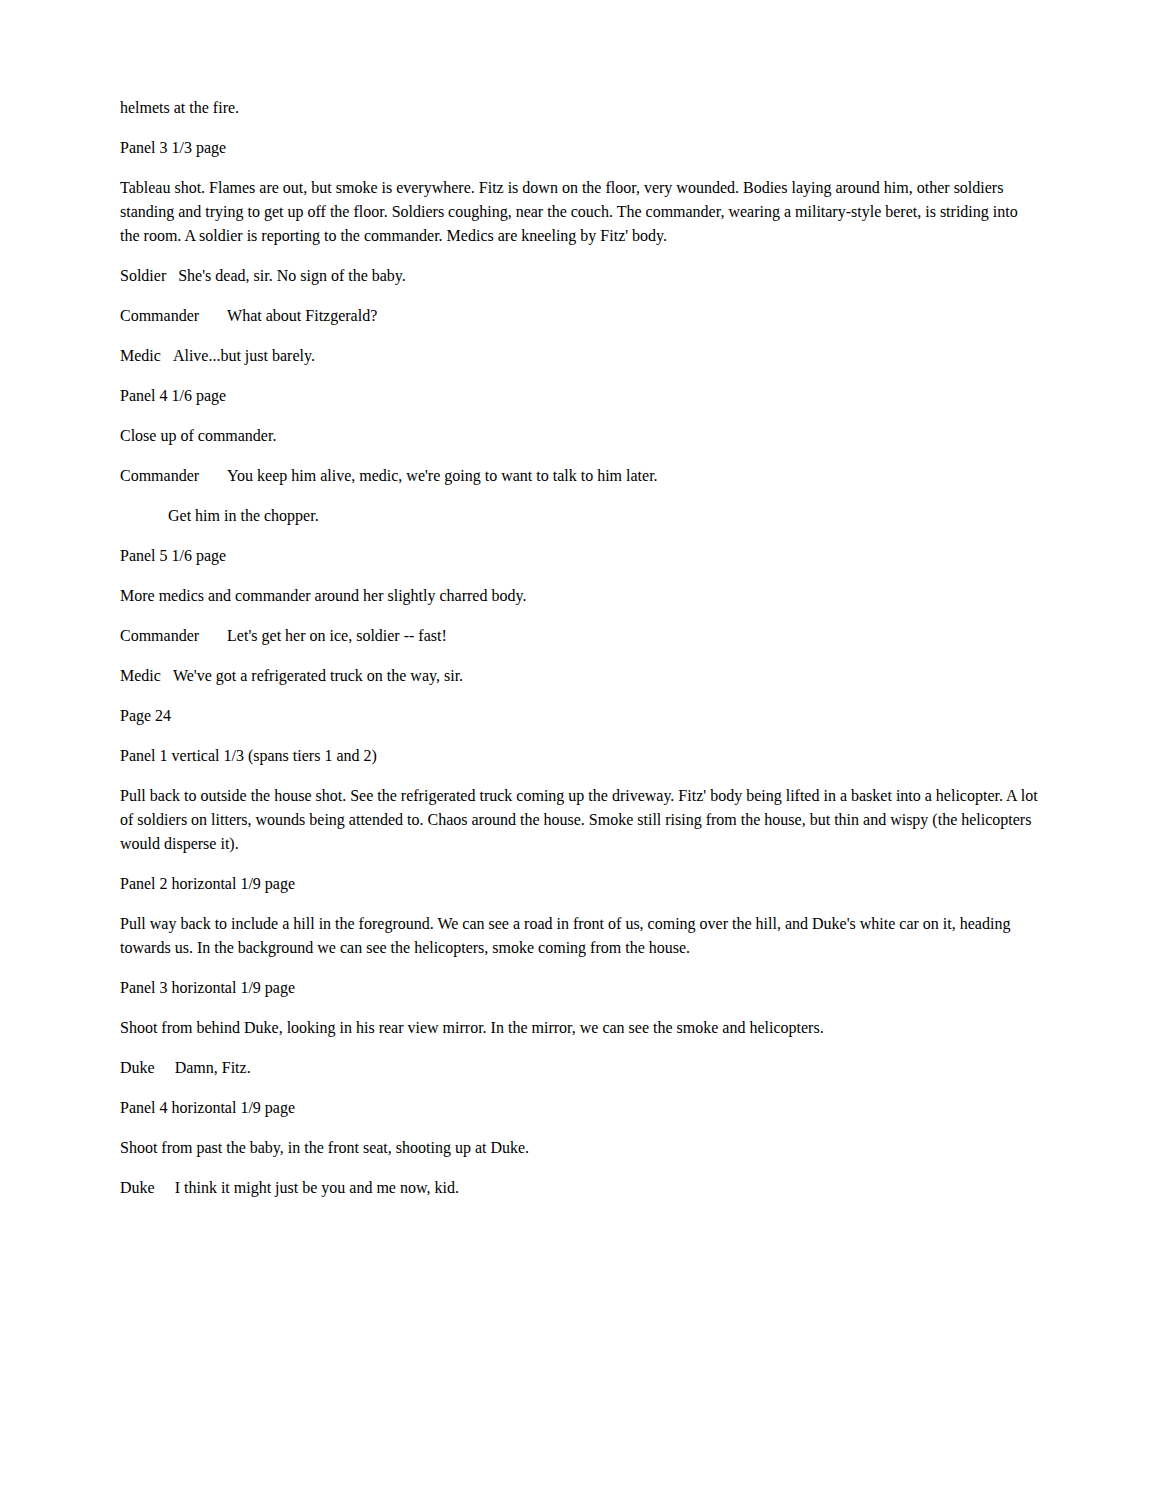helmets at the fire.
Panel 3 1/3 page
Tableau shot. Flames are out, but smoke is everywhere. Fitz is down on the floor, very wounded. Bodies laying around him, other soldiers standing and trying to get up off the floor. Soldiers coughing, near the couch. The commander, wearing a military-style beret, is striding into the room. A soldier is reporting to the commander. Medics are kneeling by Fitz' body.
Soldier She's dead, sir. No sign of the baby.
Commander What about Fitzgerald?
Medic Alive...but just barely.
Panel 4 1/6 page
Close up of commander.
Commander You keep him alive, medic, we're going to want to talk to him later.
Get him in the chopper.
Panel 5 1/6 page
More medics and commander around her slightly charred body.
Commander Let's get her on ice, soldier -- fast!
Medic We've got a refrigerated truck on the way, sir.
Page 24
Panel 1 vertical 1/3 (spans tiers 1 and 2)
Pull back to outside the house shot. See the refrigerated truck coming up the driveway. Fitz' body being lifted in a basket into a helicopter. A lot of soldiers on litters, wounds being attended to. Chaos around the house. Smoke still rising from the house, but thin and wispy (the helicopters would disperse it).
Panel 2 horizontal 1/9 page
Pull way back to include a hill in the foreground. We can see a road in front of us, coming over the hill, and Duke's white car on it, heading towards us. In the background we can see the helicopters, smoke coming from the house.
Panel 3 horizontal 1/9 page
Shoot from behind Duke, looking in his rear view mirror. In the mirror, we can see the smoke and helicopters.
Duke Damn, Fitz.
Panel 4 horizontal 1/9 page
Shoot from past the baby, in the front seat, shooting up at Duke.
Duke I think it might just be you and me now, kid.